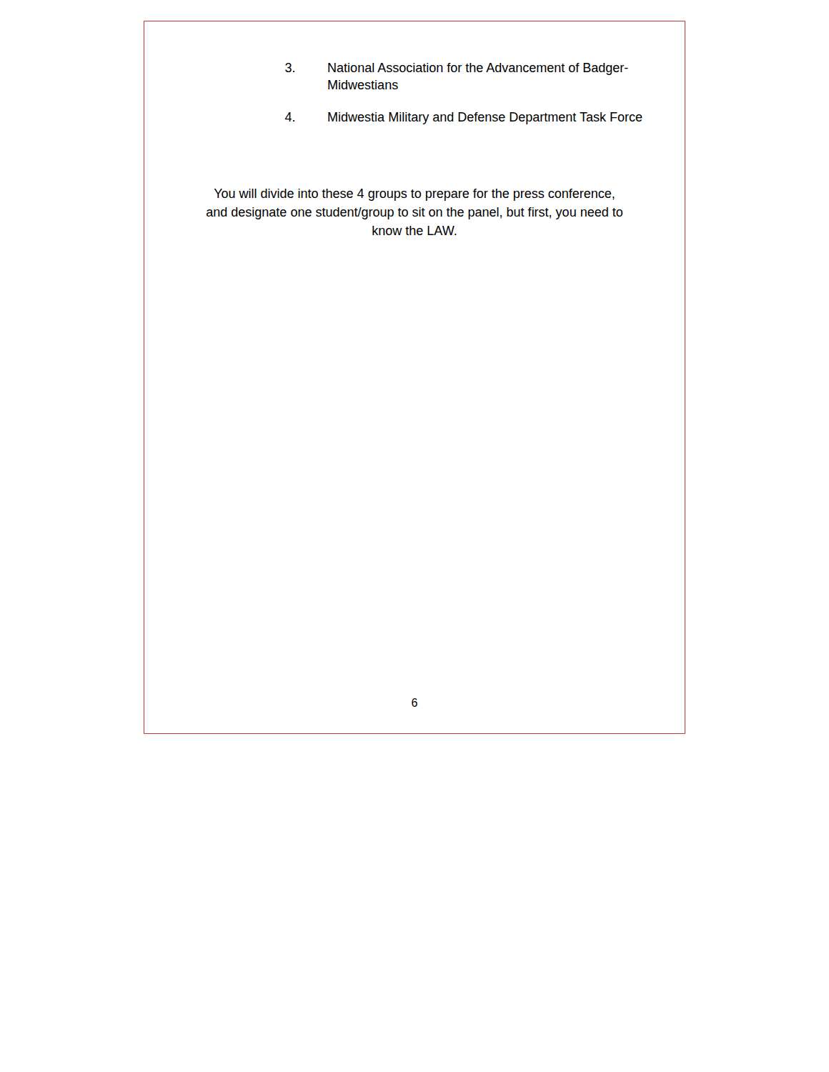3. National Association for the Advancement of Badger-Midwestians
4. Midwestia Military and Defense Department Task Force
You will divide into these 4 groups to prepare for the press conference, and designate one student/group to sit on the panel, but first, you need to know the LAW.
6